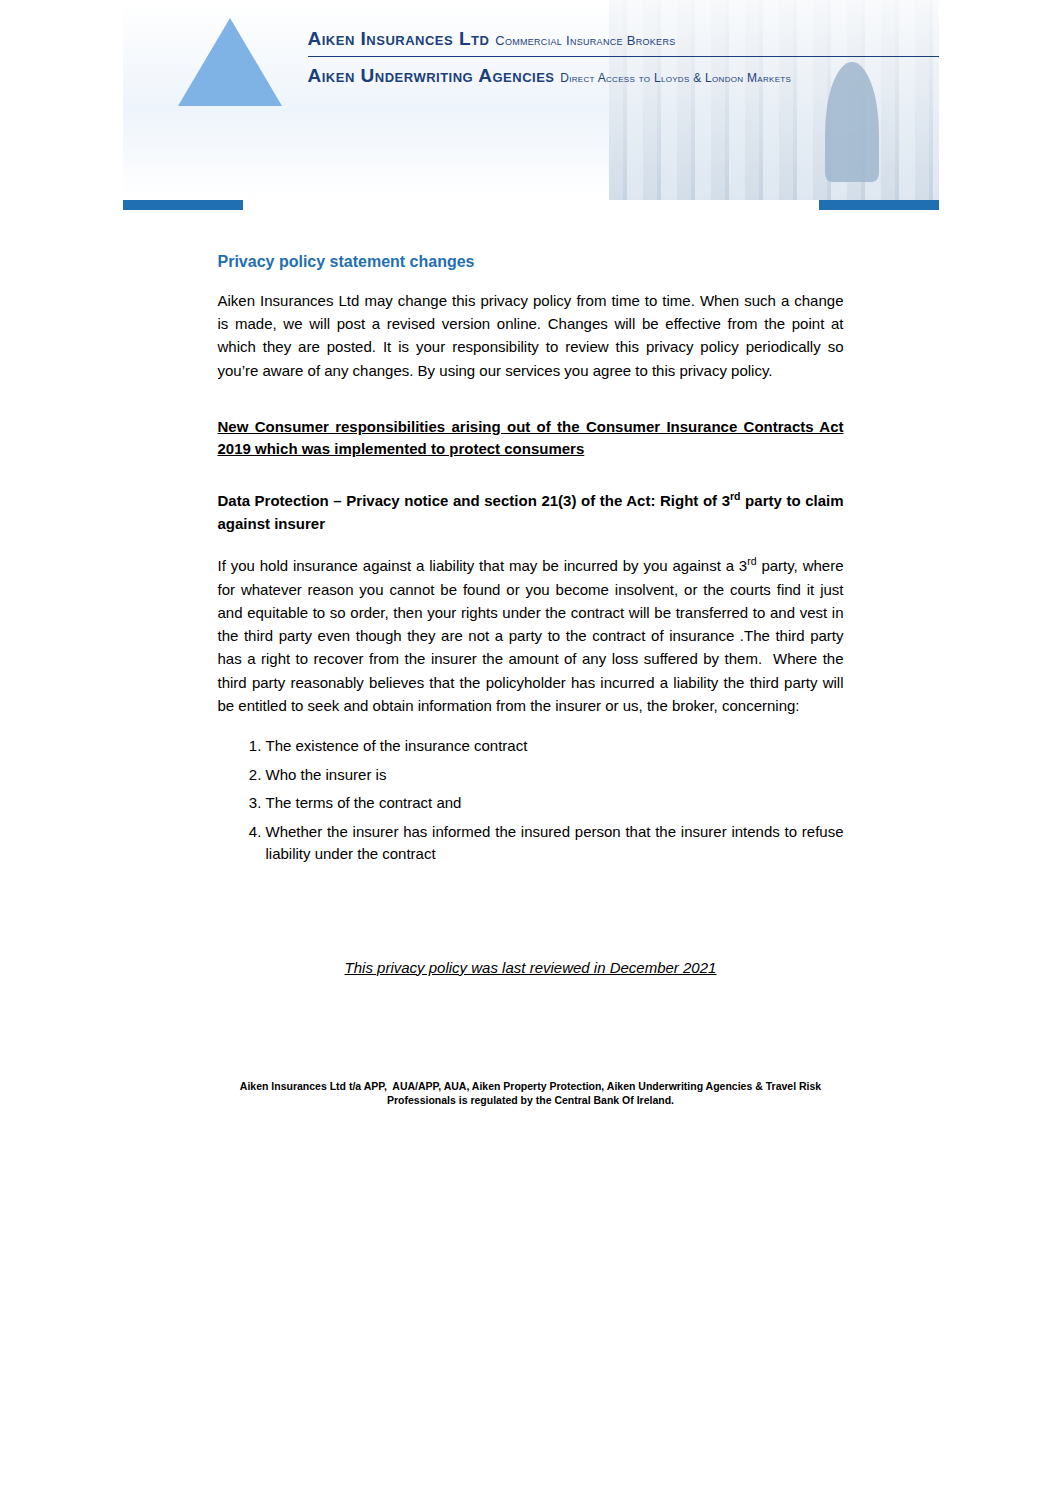Aiken Insurances Ltd Commercial Insurance Brokers
Aiken Underwriting Agencies Direct Access to Lloyds & London Markets
Privacy policy statement changes
Aiken Insurances Ltd may change this privacy policy from time to time. When such a change is made, we will post a revised version online. Changes will be effective from the point at which they are posted. It is your responsibility to review this privacy policy periodically so you’re aware of any changes. By using our services you agree to this privacy policy.
New Consumer responsibilities arising out of the Consumer Insurance Contracts Act 2019 which was implemented to protect consumers
Data Protection – Privacy notice and section 21(3) of the Act: Right of 3rd party to claim against insurer
If you hold insurance against a liability that may be incurred by you against a 3rd party, where for whatever reason you cannot be found or you become insolvent, or the courts find it just and equitable to so order, then your rights under the contract will be transferred to and vest in the third party even though they are not a party to the contract of insurance .The third party has a right to recover from the insurer the amount of any loss suffered by them. Where the third party reasonably believes that the policyholder has incurred a liability the third party will be entitled to seek and obtain information from the insurer or us, the broker, concerning:
The existence of the insurance contract
Who the insurer is
The terms of the contract and
Whether the insurer has informed the insured person that the insurer intends to refuse liability under the contract
This privacy policy was last reviewed in December 2021
Aiken Insurances Ltd t/a APP, AUA/APP, AUA, Aiken Property Protection, Aiken Underwriting Agencies & Travel Risk
Professionals is regulated by the Central Bank Of Ireland.